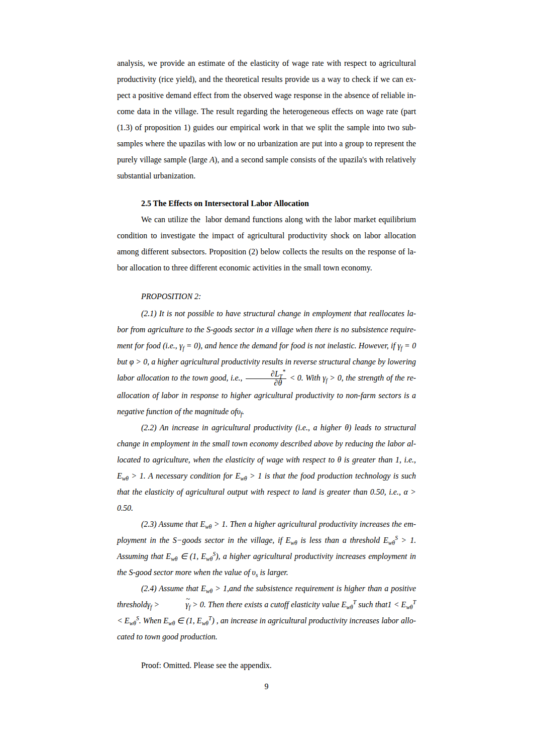analysis, we provide an estimate of the elasticity of wage rate with respect to agricultural productivity (rice yield), and the theoretical results provide us a way to check if we can expect a positive demand effect from the observed wage response in the absence of reliable income data in the village. The result regarding the heterogeneous effects on wage rate (part (1.3) of proposition 1) guides our empirical work in that we split the sample into two sub-samples where the upazilas with low or no urbanization are put into a group to represent the purely village sample (large A), and a second sample consists of the upazila's with relatively substantial urbanization.
2.5 The Effects on Intersectoral Labor Allocation
We can utilize the labor demand functions along with the labor market equilibrium condition to investigate the impact of agricultural productivity shock on labor allocation among different subsectors. Proposition (2) below collects the results on the response of labor allocation to three different economic activities in the small town economy.
PROPOSITION 2:
(2.1) It is not possible to have structural change in employment that reallocates labor from agriculture to the S-goods sector in a village when there is no subsistence requirement for food (i.e., γf = 0), and hence the demand for food is not inelastic. However, if γf = 0 but φ > 0, a higher agricultural productivity results in reverse structural change by lowering labor allocation to the town good, i.e., ∂LT*∂θ < 0. With γf > 0, the strength of the reallocation of labor in response to higher agricultural productivity to non-farm sectors is a negative function of the magnitude ofυf.
(2.2) An increase in agricultural productivity (i.e., a higher θ) leads to structural change in employment in the small town economy described above by reducing the labor allocated to agriculture, when the elasticity of wage with respect to θ is greater than 1, i.e., Ewθ > 1. A necessary condition for Ewθ > 1 is that the food production technology is such that the elasticity of agricultural output with respect to land is greater than 0.50, i.e., α > 0.50.
(2.3) Assume that Ewθ > 1. Then a higher agricultural productivity increases the employment in the S−goods sector in the village, if Ewθ is less than a threshold EwθS > 1. Assuming that Ewθ ∈ (1, EwθS), a higher agricultural productivity increases employment in the S-good sector more when the value of υs is larger.
(2.4) Assume that Ewθ > 1,and the subsistence requirement is higher than a positive thresholdγf > ~γf > 0. Then there exists a cutoff elasticity value EwθT such that1 < EwθT < EwθS. When Ewθ ∈ (1, EwθT) , an increase in agricultural productivity increases labor allocated to town good production.
Proof: Omitted. Please see the appendix.
9